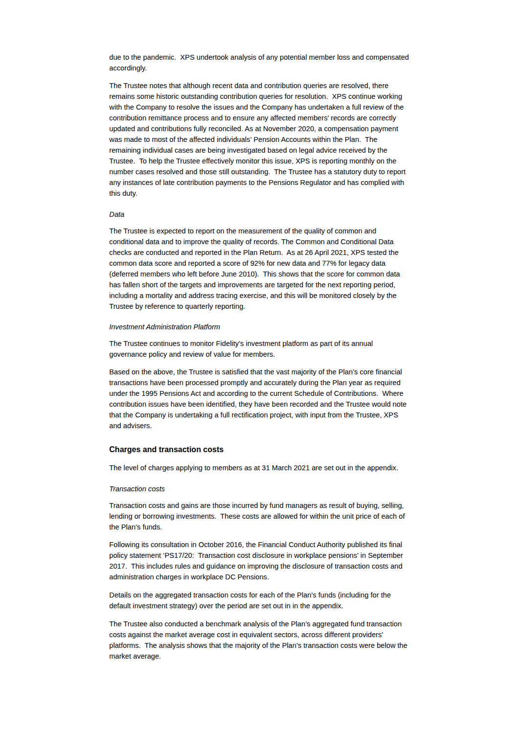due to the pandemic. XPS undertook analysis of any potential member loss and compensated accordingly.
The Trustee notes that although recent data and contribution queries are resolved, there remains some historic outstanding contribution queries for resolution. XPS continue working with the Company to resolve the issues and the Company has undertaken a full review of the contribution remittance process and to ensure any affected members’ records are correctly updated and contributions fully reconciled. As at November 2020, a compensation payment was made to most of the affected individuals’ Pension Accounts within the Plan. The remaining individual cases are being investigated based on legal advice received by the Trustee. To help the Trustee effectively monitor this issue, XPS is reporting monthly on the number cases resolved and those still outstanding. The Trustee has a statutory duty to report any instances of late contribution payments to the Pensions Regulator and has complied with this duty.
Data
The Trustee is expected to report on the measurement of the quality of common and conditional data and to improve the quality of records. The Common and Conditional Data checks are conducted and reported in the Plan Return. As at 26 April 2021, XPS tested the common data score and reported a score of 92% for new data and 77% for legacy data (deferred members who left before June 2010). This shows that the score for common data has fallen short of the targets and improvements are targeted for the next reporting period, including a mortality and address tracing exercise, and this will be monitored closely by the Trustee by reference to quarterly reporting.
Investment Administration Platform
The Trustee continues to monitor Fidelity’s investment platform as part of its annual governance policy and review of value for members.
Based on the above, the Trustee is satisfied that the vast majority of the Plan’s core financial transactions have been processed promptly and accurately during the Plan year as required under the 1995 Pensions Act and according to the current Schedule of Contributions. Where contribution issues have been identified, they have been recorded and the Trustee would note that the Company is undertaking a full rectification project, with input from the Trustee, XPS and advisers.
Charges and transaction costs
The level of charges applying to members as at 31 March 2021 are set out in the appendix.
Transaction costs
Transaction costs and gains are those incurred by fund managers as result of buying, selling, lending or borrowing investments. These costs are allowed for within the unit price of each of the Plan’s funds.
Following its consultation in October 2016, the Financial Conduct Authority published its final policy statement ‘PS17/20: Transaction cost disclosure in workplace pensions’ in September 2017. This includes rules and guidance on improving the disclosure of transaction costs and administration charges in workplace DC Pensions.
Details on the aggregated transaction costs for each of the Plan’s funds (including for the default investment strategy) over the period are set out in in the appendix.
The Trustee also conducted a benchmark analysis of the Plan’s aggregated fund transaction costs against the market average cost in equivalent sectors, across different providers’ platforms. The analysis shows that the majority of the Plan’s transaction costs were below the market average.